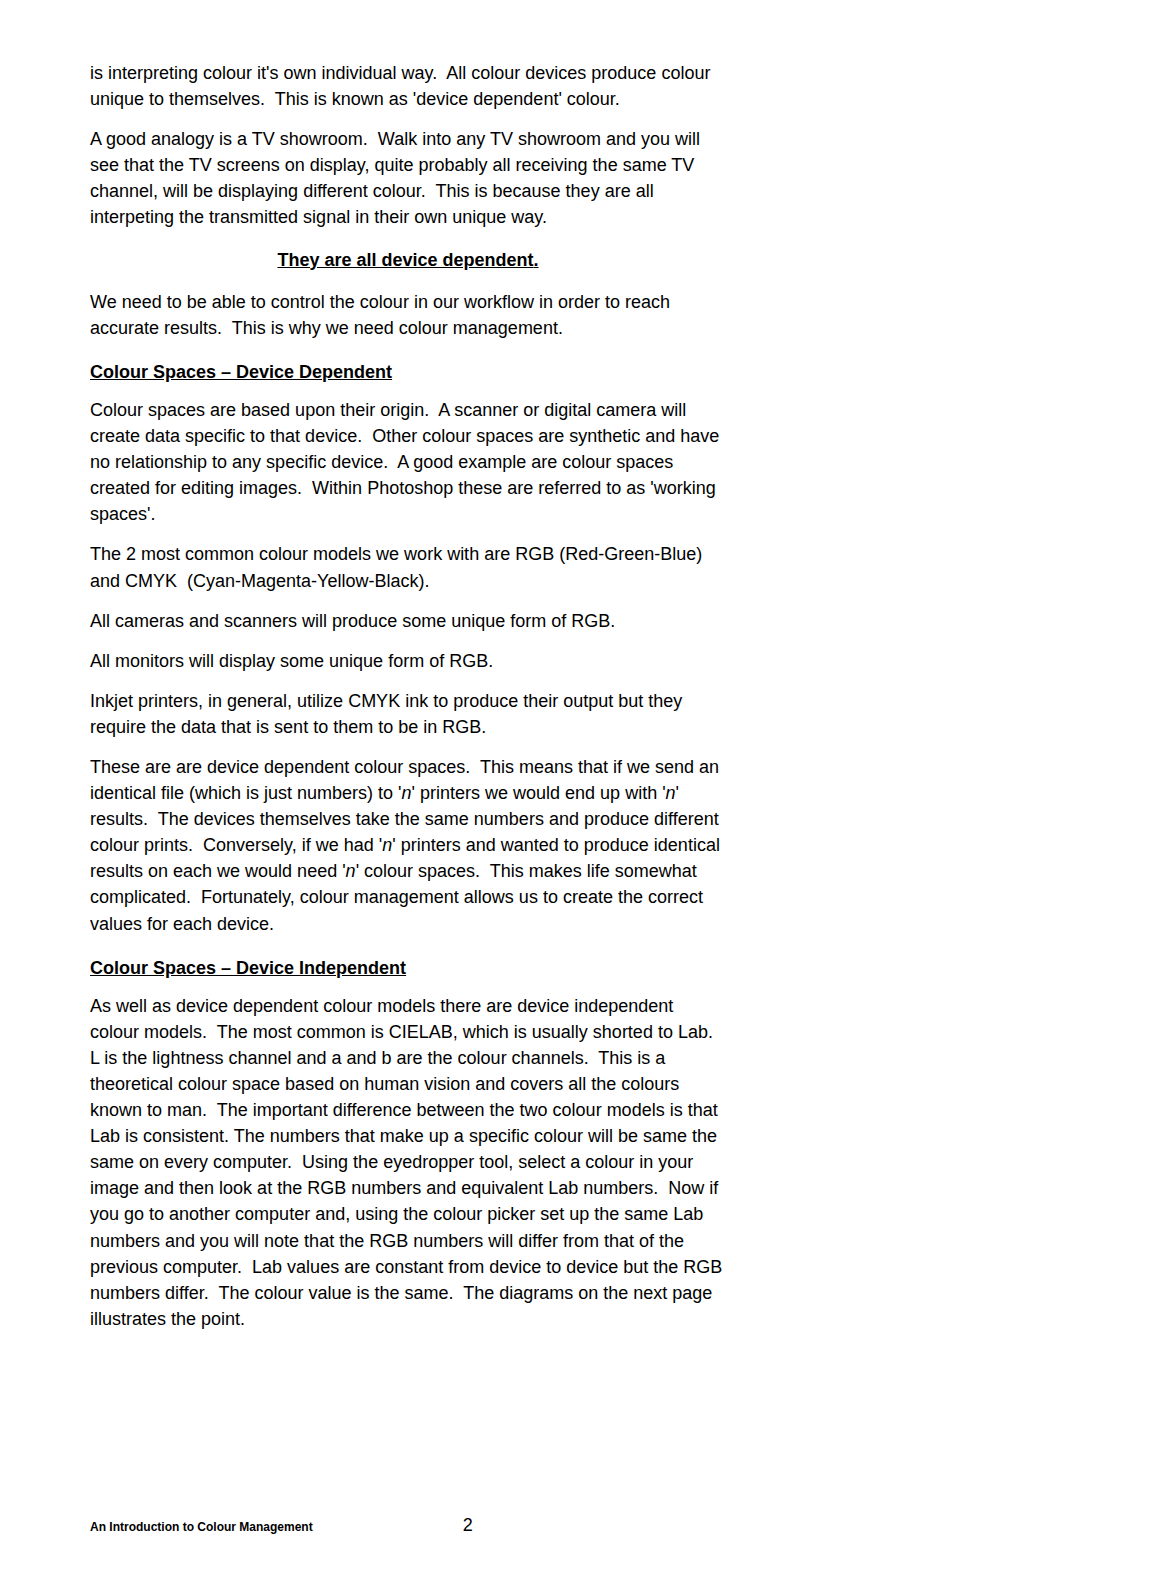is interpreting colour it's own individual way. All colour devices produce colour unique to themselves. This is known as 'device dependent' colour.
A good analogy is a TV showroom. Walk into any TV showroom and you will see that the TV screens on display, quite probably all receiving the same TV channel, will be displaying different colour. This is because they are all interpeting the transmitted signal in their own unique way.
They are all device dependent.
We need to be able to control the colour in our workflow in order to reach accurate results. This is why we need colour management.
Colour Spaces – Device Dependent
Colour spaces are based upon their origin. A scanner or digital camera will create data specific to that device. Other colour spaces are synthetic and have no relationship to any specific device. A good example are colour spaces created for editing images. Within Photoshop these are referred to as 'working spaces'.
The 2 most common colour models we work with are RGB (Red-Green-Blue) and CMYK (Cyan-Magenta-Yellow-Black).
All cameras and scanners will produce some unique form of RGB.
All monitors will display some unique form of RGB.
Inkjet printers, in general, utilize CMYK ink to produce their output but they require the data that is sent to them to be in RGB.
These are are device dependent colour spaces. This means that if we send an identical file (which is just numbers) to 'n' printers we would end up with 'n' results. The devices themselves take the same numbers and produce different colour prints. Conversely, if we had 'n' printers and wanted to produce identical results on each we would need 'n' colour spaces. This makes life somewhat complicated. Fortunately, colour management allows us to create the correct values for each device.
Colour Spaces – Device Independent
As well as device dependent colour models there are device independent colour models. The most common is CIELAB, which is usually shorted to Lab. L is the lightness channel and a and b are the colour channels. This is a theoretical colour space based on human vision and covers all the colours known to man. The important difference between the two colour models is that Lab is consistent. The numbers that make up a specific colour will be same the same on every computer. Using the eyedropper tool, select a colour in your image and then look at the RGB numbers and equivalent Lab numbers. Now if you go to another computer and, using the colour picker set up the same Lab numbers and you will note that the RGB numbers will differ from that of the previous computer. Lab values are constant from device to device but the RGB numbers differ. The colour value is the same. The diagrams on the next page illustrates the point.
An Introduction to Colour Management 2